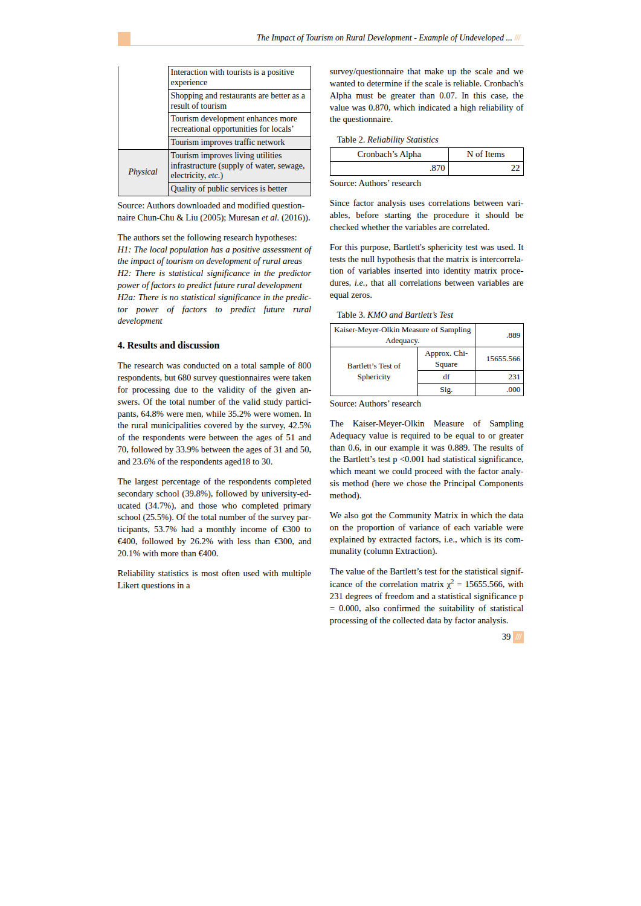The Impact of Tourism on Rural Development - Example of Undeveloped ... ///
| | Interaction with tourists is a positive experience |
| Shopping and restaurants are better as a result of tourism |
| Tourism development enhances more recreational opportunities for locals’ |
| Tourism improves traffic network |
| Physical | Tourism improves living utilities infrastructure (supply of water, sewage, electricity, etc. ) |
| Quality of public services is better |
Source: Authors downloaded and modified questionnaire Chun-Chu & Liu (2005); Muresan et al. (2016)).
The authors set the following research hypotheses:
H1: The local population has a positive assessment of the impact of tourism on development of rural areas
H2: There is statistical significance in the predictor power of factors to predict future rural development
H2a: There is no statistical significance in the predictor power of factors to predict future rural development
4. Results and discussion
The research was conducted on a total sample of 800 respondents, but 680 survey questionnaires were taken for processing due to the validity of the given answers. Of the total number of the valid study participants, 64.8% were men, while 35.2% were women. In the rural municipalities covered by the survey, 42.5% of the respondents were between the ages of 51 and 70, followed by 33.9% between the ages of 31 and 50, and 23.6% of the respondents aged18 to 30.
The largest percentage of the respondents completed secondary school (39.8%), followed by university-educated (34.7%), and those who completed primary school (25.5%). Of the total number of the survey participants, 53.7% had a monthly income of €300 to €400, followed by 26.2% with less than €300, and 20.1% with more than €400.
Reliability statistics is most often used with multiple Likert questions in a
survey/questionnaire that make up the scale and we wanted to determine if the scale is reliable. Cronbach's Alpha must be greater than 0.07. In this case, the value was 0.870, which indicated a high reliability of the questionnaire.
Table 2. Reliability Statistics
| Cronbach’s Alpha | N of Items |
| .870 | 22 |
Source: Authors’ research
Since factor analysis uses correlations between variables, before starting the procedure it should be checked whether the variables are correlated.
For this purpose, Bartlett's sphericity test was used. It tests the null hypothesis that the matrix is intercorrelation of variables inserted into identity matrix procedures, i.e., that all correlations between variables are equal zeros.
Table 3. KMO and Bartlett’s Test
| Kaiser-Meyer-Olkin Measure of Sampling Adequacy. | .889 |
| Bartlett’s Test of Sphericity | Approx. Chi-Square | 15655.566 |
| df | 231 |
| Sig. | .000 |
Source: Authors’ research
The Kaiser-Meyer-Olkin Measure of Sampling Adequacy value is required to be equal to or greater than 0.6, in our example it was 0.889. The results of the Bartlett’s test p <0.001 had statistical significance, which meant we could proceed with the factor analysis method (here we chose the Principal Components method).
We also got the Community Matrix in which the data on the proportion of variance of each variable were explained by extracted factors, i.e., which is its communality (column Extraction).
The value of the Bartlett’s test for the statistical significance of the correlation matrix χ2 = 15655.566, with 231 degrees of freedom and a statistical significance p = 0.000, also confirmed the suitability of statistical processing of the collected data by factor analysis.
39 ///